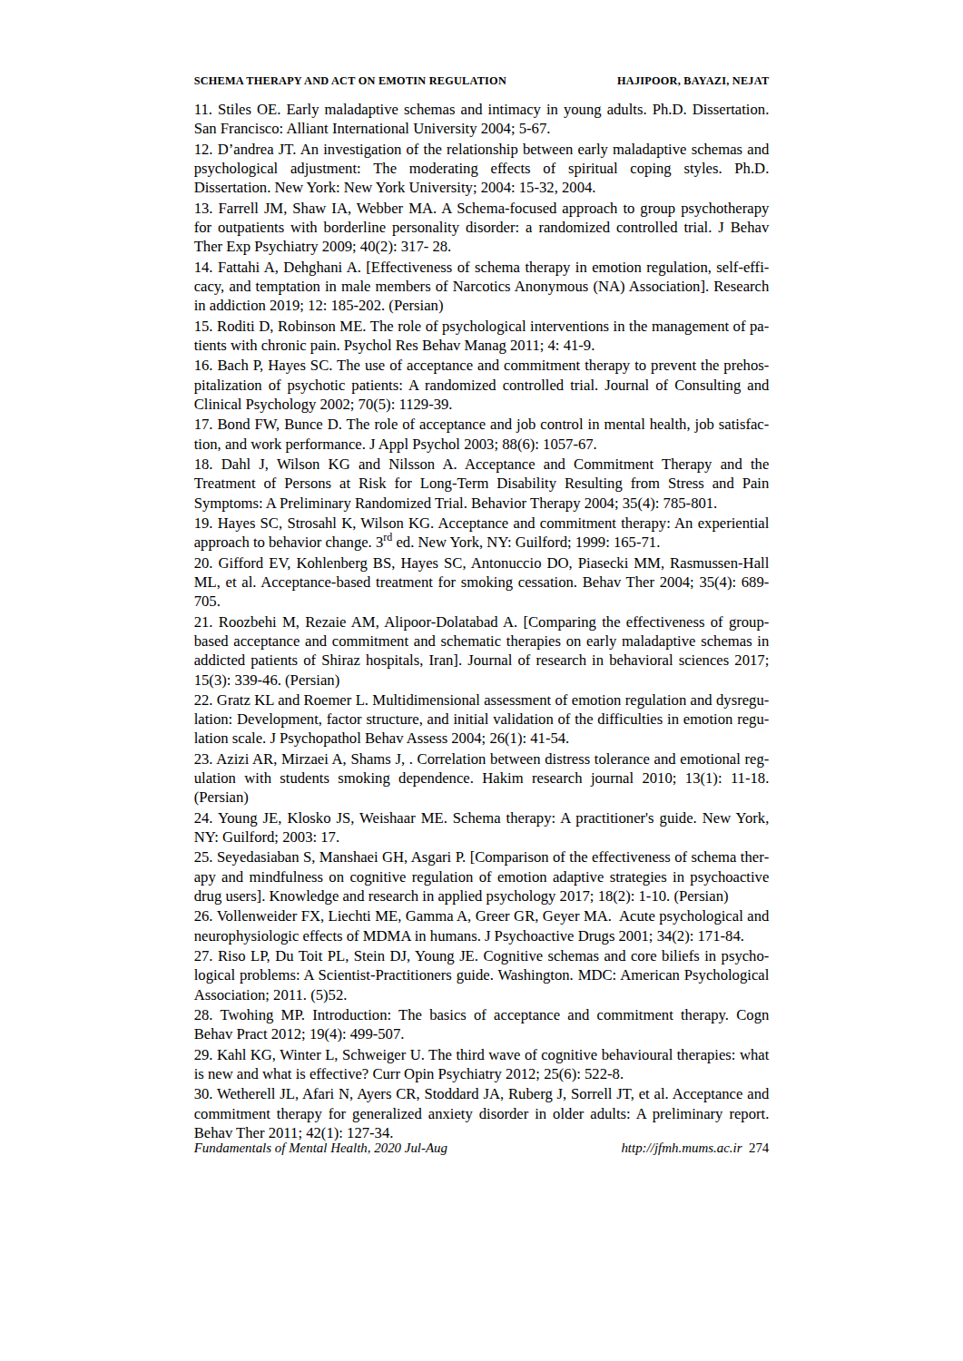Schema therapy and ACT on emotin regulation Hajipoor, Bayazi, Nejat
11. Stiles OE. Early maladaptive schemas and intimacy in young adults. Ph.D. Dissertation. San Francisco: Alliant International University 2004; 5-67.
12. D’andrea JT. An investigation of the relationship between early maladaptive schemas and psychological adjustment: The moderating effects of spiritual coping styles. Ph.D. Dissertation. New York: New York University; 2004: 15-32, 2004.
13. Farrell JM, Shaw IA, Webber MA. A Schema-focused approach to group psychotherapy for outpatients with borderline personality disorder: a randomized controlled trial. J Behav Ther Exp Psychiatry 2009; 40(2): 317- 28.
14. Fattahi A, Dehghani A. [Effectiveness of schema therapy in emotion regulation, self-efficacy, and temptation in male members of Narcotics Anonymous (NA) Association]. Research in addiction 2019; 12: 185-202. (Persian)
15. Roditi D, Robinson ME. The role of psychological interventions in the management of patients with chronic pain. Psychol Res Behav Manag 2011; 4: 41-9.
16. Bach P, Hayes SC. The use of acceptance and commitment therapy to prevent the prehospitalization of psychotic patients: A randomized controlled trial. Journal of Consulting and Clinical Psychology 2002; 70(5): 1129-39.
17. Bond FW, Bunce D. The role of acceptance and job control in mental health, job satisfaction, and work performance. J Appl Psychol 2003; 88(6): 1057-67.
18. Dahl J, Wilson KG and Nilsson A. Acceptance and Commitment Therapy and the Treatment of Persons at Risk for Long-Term Disability Resulting from Stress and Pain Symptoms: A Preliminary Randomized Trial. Behavior Therapy 2004; 35(4): 785-801.
19. Hayes SC, Strosahl K, Wilson KG. Acceptance and commitment therapy: An experiential approach to behavior change. 3rd ed. New York, NY: Guilford; 1999: 165-71.
20. Gifford EV, Kohlenberg BS, Hayes SC, Antonuccio DO, Piasecki MM, Rasmussen-Hall ML, et al. Acceptance-based treatment for smoking cessation. Behav Ther 2004; 35(4): 689-705.
21. Roozbehi M, Rezaie AM, Alipoor-Dolatabad A. [Comparing the effectiveness of group-based acceptance and commitment and schematic therapies on early maladaptive schemas in addicted patients of Shiraz hospitals, Iran]. Journal of research in behavioral sciences 2017; 15(3): 339-46. (Persian)
22. Gratz KL and Roemer L. Multidimensional assessment of emotion regulation and dysregulation: Development, factor structure, and initial validation of the difficulties in emotion regulation scale. J Psychopathol Behav Assess 2004; 26(1): 41-54.
23. Azizi AR, Mirzaei A, Shams J, . Correlation between distress tolerance and emotional regulation with students smoking dependence. Hakim research journal 2010; 13(1): 11-18. (Persian)
24. Young JE, Klosko JS, Weishaar ME. Schema therapy: A practitioner's guide. New York, NY: Guilford; 2003: 17.
25. Seyedasiaban S, Manshaei GH, Asgari P. [Comparison of the effectiveness of schema therapy and mindfulness on cognitive regulation of emotion adaptive strategies in psychoactive drug users]. Knowledge and research in applied psychology 2017; 18(2): 1-10. (Persian)
26. Vollenweider FX, Liechti ME, Gamma A, Greer GR, Geyer MA. Acute psychological and neurophysiologic effects of MDMA in humans. J Psychoactive Drugs 2001; 34(2): 171-84.
27. Riso LP, Du Toit PL, Stein DJ, Young JE. Cognitive schemas and core biliefs in psychological problems: A Scientist-Practitioners guide. Washington. MDC: American Psychological Association; 2011. (5)52.
28. Twohing MP. Introduction: The basics of acceptance and commitment therapy. Cogn Behav Pract 2012; 19(4): 499-507.
29. Kahl KG, Winter L, Schweiger U. The third wave of cognitive behavioural therapies: what is new and what is effective? Curr Opin Psychiatry 2012; 25(6): 522-8.
30. Wetherell JL, Afari N, Ayers CR, Stoddard JA, Ruberg J, Sorrell JT, et al. Acceptance and commitment therapy for generalized anxiety disorder in older adults: A preliminary report. Behav Ther 2011; 42(1): 127-34.
Fundamentals of Mental Health, 2020 Jul-Aug http://jfmh.mums.ac.ir 274